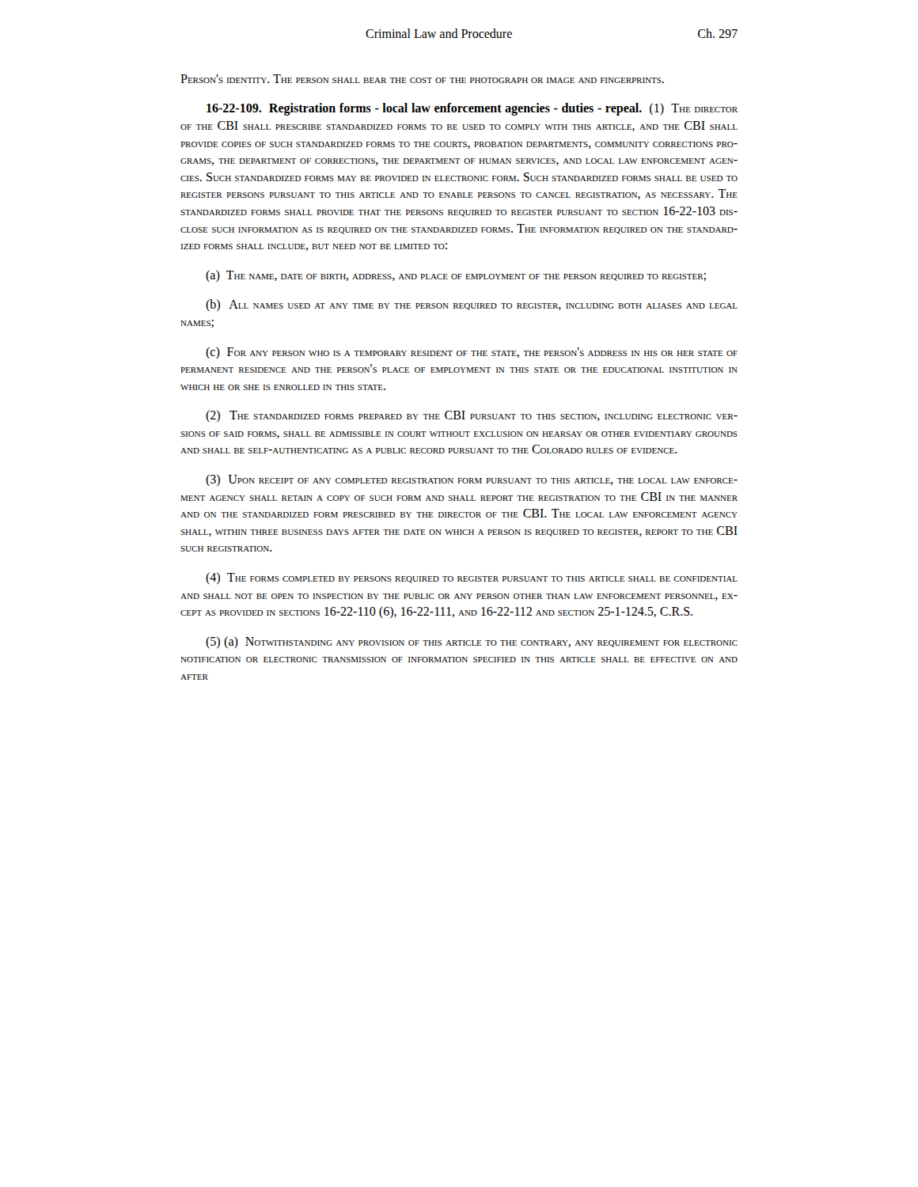Criminal Law and Procedure
Ch. 297
Person's identity. The person shall bear the cost of the photograph or image and fingerprints.
16-22-109. Registration forms - local law enforcement agencies - duties - repeal. (1) The director of the CBI shall prescribe standardized forms to be used to comply with this article, and the CBI shall provide copies of such standardized forms to the courts, probation departments, community corrections programs, the department of corrections, the department of human services, and local law enforcement agencies. Such standardized forms may be provided in electronic form. Such standardized forms shall be used to register persons pursuant to this article and to enable persons to cancel registration, as necessary. The standardized forms shall provide that the persons required to register pursuant to section 16-22-103 disclose such information as is required on the standardized forms. The information required on the standardized forms shall include, but need not be limited to:
(a) The name, date of birth, address, and place of employment of the person required to register;
(b) All names used at any time by the person required to register, including both aliases and legal names;
(c) For any person who is a temporary resident of the state, the person's address in his or her state of permanent residence and the person's place of employment in this state or the educational institution in which he or she is enrolled in this state.
(2) The standardized forms prepared by the CBI pursuant to this section, including electronic versions of said forms, shall be admissible in court without exclusion on hearsay or other evidentiary grounds and shall be self-authenticating as a public record pursuant to the Colorado rules of evidence.
(3) Upon receipt of any completed registration form pursuant to this article, the local law enforcement agency shall retain a copy of such form and shall report the registration to the CBI in the manner and on the standardized form prescribed by the director of the CBI. The local law enforcement agency shall, within three business days after the date on which a person is required to register, report to the CBI such registration.
(4) The forms completed by persons required to register pursuant to this article shall be confidential and shall not be open to inspection by the public or any person other than law enforcement personnel, except as provided in sections 16-22-110 (6), 16-22-111, and 16-22-112 and section 25-1-124.5, C.R.S.
(5) (a) Notwithstanding any provision of this article to the contrary, any requirement for electronic notification or electronic transmission of information specified in this article shall be effective on and after